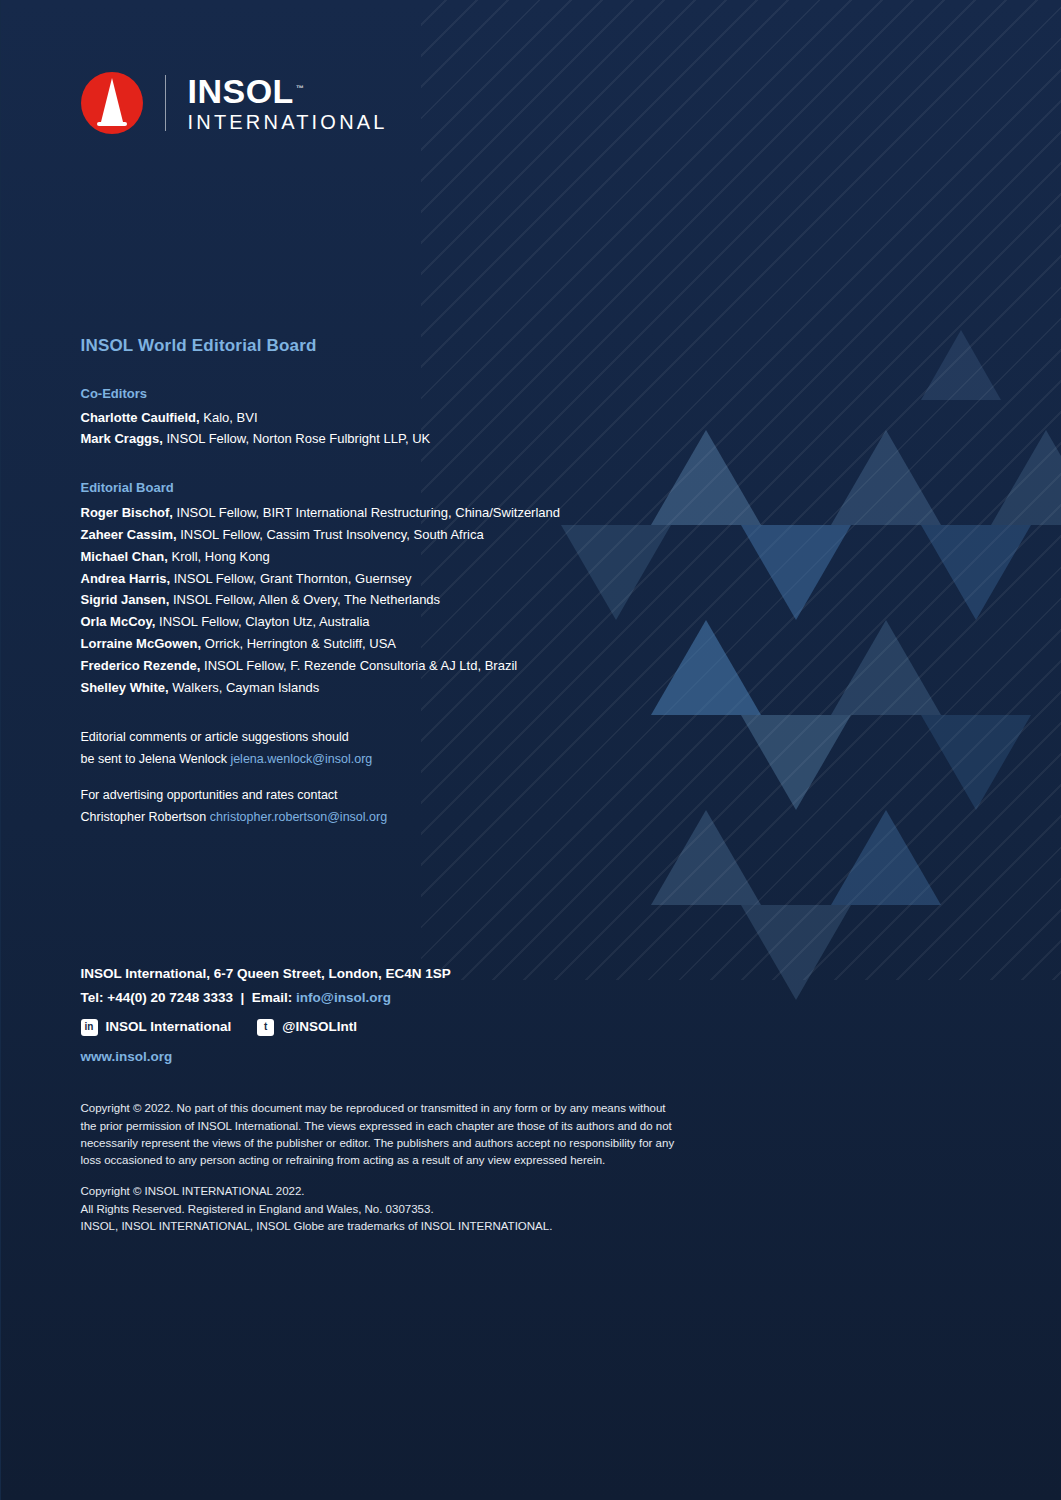INSOL™ INTERNATIONAL
INSOL World Editorial Board
Co-Editors
Charlotte Caulfield, Kalo, BVI
Mark Craggs, INSOL Fellow, Norton Rose Fulbright LLP, UK
Editorial Board
Roger Bischof, INSOL Fellow, BIRT International Restructuring, China/Switzerland
Zaheer Cassim, INSOL Fellow, Cassim Trust Insolvency, South Africa
Michael Chan, Kroll, Hong Kong
Andrea Harris, INSOL Fellow, Grant Thornton, Guernsey
Sigrid Jansen, INSOL Fellow, Allen & Overy, The Netherlands
Orla McCoy, INSOL Fellow, Clayton Utz, Australia
Lorraine McGowen, Orrick, Herrington & Sutcliff, USA
Frederico Rezende, INSOL Fellow, F. Rezende Consultoria & AJ Ltd, Brazil
Shelley White, Walkers, Cayman Islands
Editorial comments or article suggestions should
be sent to Jelena Wenlock jelena.wenlock@insol.org
For advertising opportunities and rates contact
Christopher Robertson christopher.robertson@insol.org
INSOL International, 6-7 Queen Street, London, EC4N 1SP
Tel: +44(0) 20 7248 3333 | Email: info@insol.org
in INSOL International t @INSOLIntl
www.insol.org
Copyright © 2022. No part of this document may be reproduced or transmitted in any form or by any means without the prior permission of INSOL International. The views expressed in each chapter are those of its authors and do not necessarily represent the views of the publisher or editor. The publishers and authors accept no responsibility for any loss occasioned to any person acting or refraining from acting as a result of any view expressed herein.
Copyright © INSOL INTERNATIONAL 2022.
All Rights Reserved. Registered in England and Wales, No. 0307353.
INSOL, INSOL INTERNATIONAL, INSOL Globe are trademarks of INSOL INTERNATIONAL.